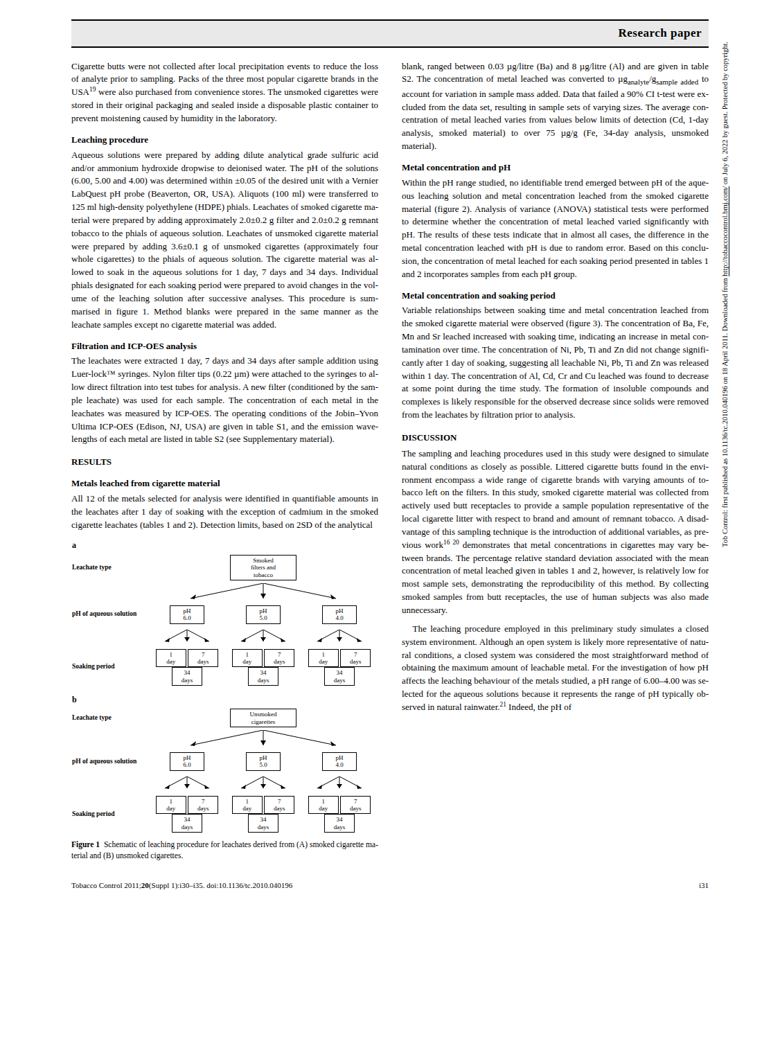Tob Control: first published as 10.1136/tc.2010.040196 on 18 April 2011. Downloaded from http://tobaccocontrol.bmj.com/ on July 6, 2022 by guest. Protected by copyright.
Research paper
Cigarette butts were not collected after local precipitation events to reduce the loss of analyte prior to sampling. Packs of the three most popular cigarette brands in the USA19 were also purchased from convenience stores. The unsmoked cigarettes were stored in their original packaging and sealed inside a disposable plastic container to prevent moistening caused by humidity in the laboratory.
Leaching procedure
Aqueous solutions were prepared by adding dilute analytical grade sulfuric acid and/or ammonium hydroxide dropwise to deionised water. The pH of the solutions (6.00, 5.00 and 4.00) was determined within ±0.05 of the desired unit with a Vernier LabQuest pH probe (Beaverton, OR, USA). Aliquots (100 ml) were transferred to 125 ml high-density polyethylene (HDPE) phials. Leachates of smoked cigarette material were prepared by adding approximately 2.0±0.2 g filter and 2.0±0.2 g remnant tobacco to the phials of aqueous solution. Leachates of unsmoked cigarette material were prepared by adding 3.6±0.1 g of unsmoked cigarettes (approximately four whole cigarettes) to the phials of aqueous solution. The cigarette material was allowed to soak in the aqueous solutions for 1 day, 7 days and 34 days. Individual phials designated for each soaking period were prepared to avoid changes in the volume of the leaching solution after successive analyses. This procedure is summarised in figure 1. Method blanks were prepared in the same manner as the leachate samples except no cigarette material was added.
Filtration and ICP-OES analysis
The leachates were extracted 1 day, 7 days and 34 days after sample addition using Luer-lock™ syringes. Nylon filter tips (0.22 µm) were attached to the syringes to allow direct filtration into test tubes for analysis. A new filter (conditioned by the sample leachate) was used for each sample. The concentration of each metal in the leachates was measured by ICP-OES. The operating conditions of the Jobin–Yvon Ultima ICP-OES (Edison, NJ, USA) are given in table S1, and the emission wavelengths of each metal are listed in table S2 (see Supplementary material).
RESULTS
Metals leached from cigarette material
All 12 of the metals selected for analysis were identified in quantifiable amounts in the leachates after 1 day of soaking with the exception of cadmium in the smoked cigarette leachates (tables 1 and 2). Detection limits, based on 2SD of the analytical
| a |
| Leachate type | Smoked filters and tobacco |
| pH of aqueous solution | / pH 6.0 / pH 5.0 / pH 4.0 / |
| Soaking period | / 1 day 7 days 34 days / 1 day 7 days 34 days / 1 day 7 days 34 days / |
| b |
| Leachate type | Unsmoked cigarettes |
| pH of aqueous solution | / pH 6.0 / pH 5.0 / pH 4.0 / |
| Soaking period | / 1 day 7 days 34 days / 1 day 7 days 34 days / 1 day 7 days 34 days / |
Figure 1 Schematic of leaching procedure for leachates derived from (A) smoked cigarette material and (B) unsmoked cigarettes.
blank, ranged between 0.03 µg/litre (Ba) and 8 µg/litre (Al) and are given in table S2. The concentration of metal leached was converted to µganalyte/gsample added to account for variation in sample mass added. Data that failed a 90% CI t-test were excluded from the data set, resulting in sample sets of varying sizes. The average concentration of metal leached varies from values below limits of detection (Cd, 1-day analysis, smoked material) to over 75 µg/g (Fe, 34-day analysis, unsmoked material).
Metal concentration and pH
Within the pH range studied, no identifiable trend emerged between pH of the aqueous leaching solution and metal concentration leached from the smoked cigarette material (figure 2). Analysis of variance (ANOVA) statistical tests were performed to determine whether the concentration of metal leached varied significantly with pH. The results of these tests indicate that in almost all cases, the difference in the metal concentration leached with pH is due to random error. Based on this conclusion, the concentration of metal leached for each soaking period presented in tables 1 and 2 incorporates samples from each pH group.
Metal concentration and soaking period
Variable relationships between soaking time and metal concentration leached from the smoked cigarette material were observed (figure 3). The concentration of Ba, Fe, Mn and Sr leached increased with soaking time, indicating an increase in metal contamination over time. The concentration of Ni, Pb, Ti and Zn did not change significantly after 1 day of soaking, suggesting all leachable Ni, Pb, Ti and Zn was released within 1 day. The concentration of Al, Cd, Cr and Cu leached was found to decrease at some point during the time study. The formation of insoluble compounds and complexes is likely responsible for the observed decrease since solids were removed from the leachates by filtration prior to analysis.
DISCUSSION
The sampling and leaching procedures used in this study were designed to simulate natural conditions as closely as possible. Littered cigarette butts found in the environment encompass a wide range of cigarette brands with varying amounts of tobacco left on the filters. In this study, smoked cigarette material was collected from actively used butt receptacles to provide a sample population representative of the local cigarette litter with respect to brand and amount of remnant tobacco. A disadvantage of this sampling technique is the introduction of additional variables, as previous work16 20 demonstrates that metal concentrations in cigarettes may vary between brands. The percentage relative standard deviation associated with the mean concentration of metal leached given in tables 1 and 2, however, is relatively low for most sample sets, demonstrating the reproducibility of this method. By collecting smoked samples from butt receptacles, the use of human subjects was also made unnecessary.
The leaching procedure employed in this preliminary study simulates a closed system environment. Although an open system is likely more representative of natural conditions, a closed system was considered the most straightforward method of obtaining the maximum amount of leachable metal. For the investigation of how pH affects the leaching behaviour of the metals studied, a pH range of 6.00–4.00 was selected for the aqueous solutions because it represents the range of pH typically observed in natural rainwater.21 Indeed, the pH of
Tobacco Control 2011;20(Suppl 1):i30–i35. doi:10.1136/tc.2010.040196
i31